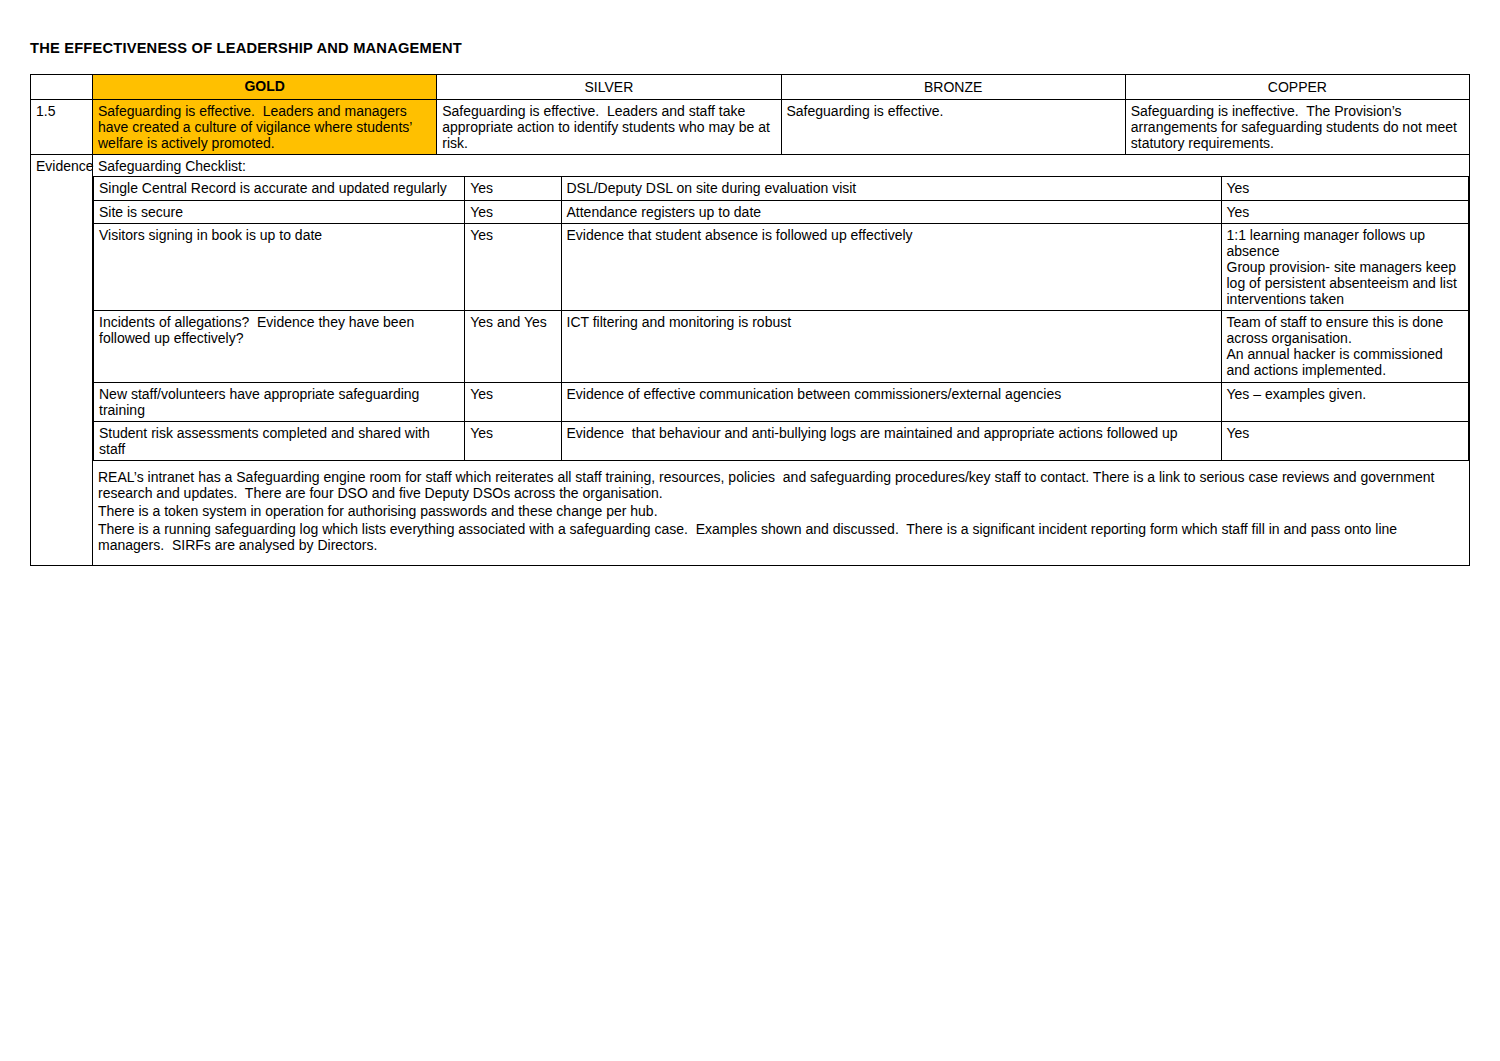THE EFFECTIVENESS OF LEADERSHIP AND MANAGEMENT
| | GOLD | SILVER | BRONZE | COPPER |
| 1.5 | Safeguarding is effective. Leaders and managers have created a culture of vigilance where students’ welfare is actively promoted. | Safeguarding is effective. Leaders and staff take appropriate action to identify students who may be at risk. | Safeguarding is effective. | Safeguarding is ineffective. The Provision’s arrangements for safeguarding students do not meet statutory requirements. |
| Evidence | Safeguarding Checklist: / Single Central Record is accurate and updated regularly / Yes / DSL/Deputy DSL on site during evaluation visit / Yes / / Site is secure / Yes / Attendance registers up to date / Yes / / Visitors signing in book is up to date / Yes / Evidence that student absence is followed up effectively / 1:1 learning manager follows up absence Group provision- site managers keep log of persistent absenteeism and list interventions taken / / Incidents of allegations? Evidence they have been followed up effectively? / Yes and Yes / ICT filtering and monitoring is robust / Team of staff to ensure this is done across organisation. An annual hacker is commissioned and actions implemented. / / New staff/volunteers have appropriate safeguarding training / Yes / Evidence of effective communication between commissioners/external agencies / Yes – examples given. / / Student risk assessments completed and shared with staff / Yes / Evidence that behaviour and anti-bullying logs are maintained and appropriate actions followed up / Yes / REAL’s intranet has a Safeguarding engine room for staff which reiterates all staff training, resources, policies and safeguarding procedures/key staff to contact. There is a link to serious case reviews and government research and updates. There are four DSO and five Deputy DSOs across the organisation. There is a token system in operation for authorising passwords and these change per hub. There is a running safeguarding log which lists everything associated with a safeguarding case. Examples shown and discussed. There is a significant incident reporting form which staff fill in and pass onto line managers. SIRFs are analysed by Directors. |